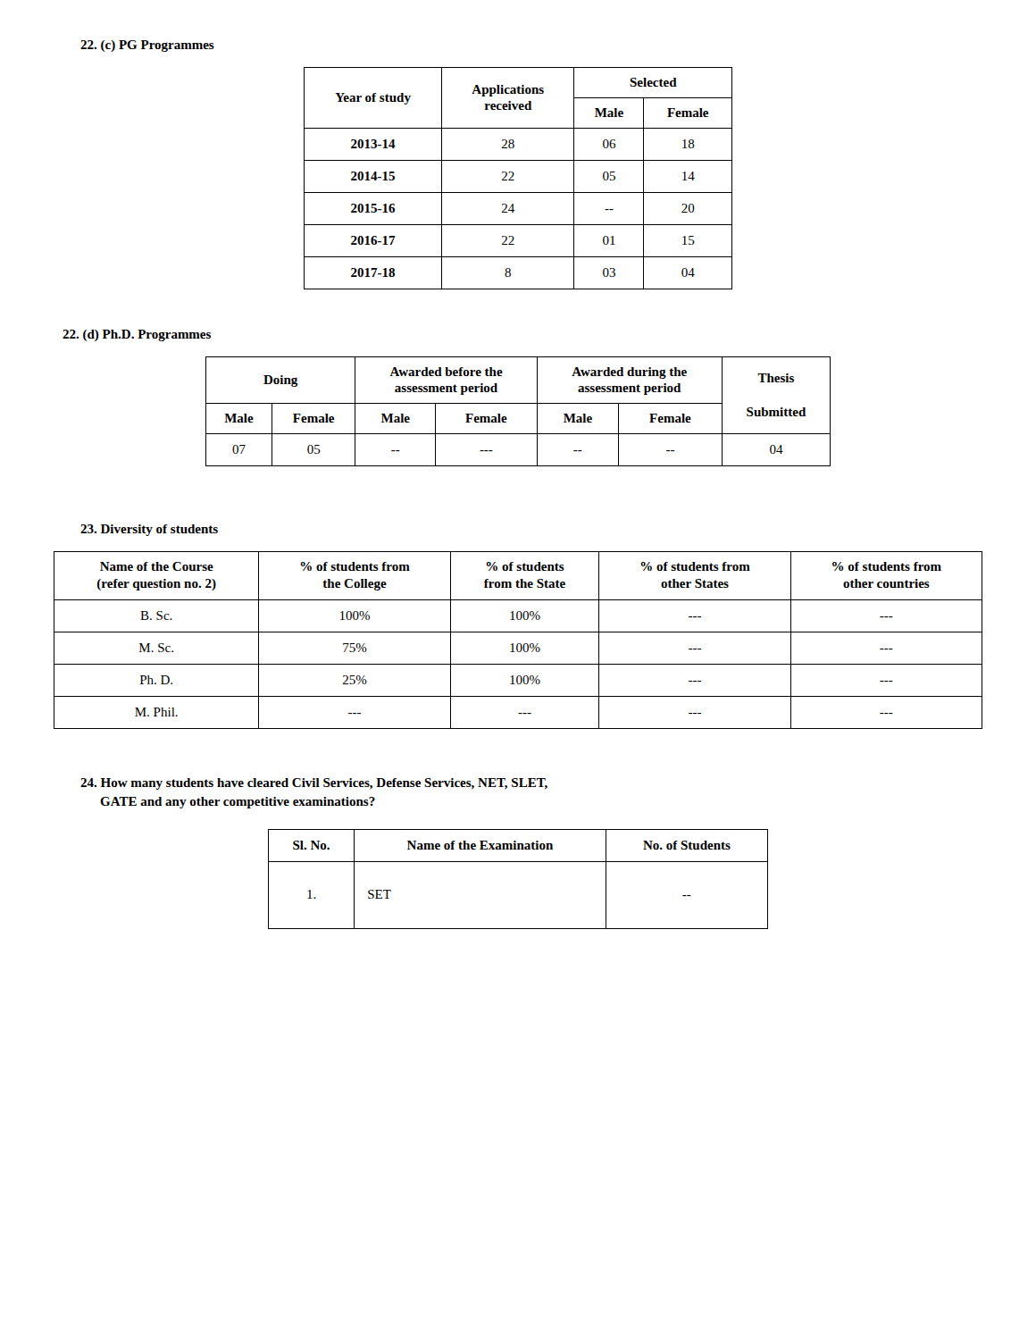22. (c) PG Programmes
| Year of study | Applications received | Selected |
| --- | --- | --- |
| Male | Female |
| 2013-14 | 28 | 06 | 18 |
| 2014-15 | 22 | 05 | 14 |
| 2015-16 | 24 | -- | 20 |
| 2016-17 | 22 | 01 | 15 |
| 2017-18 | 8 | 03 | 04 |
22. (d) Ph.D. Programmes
| Doing | Awarded before the assessment period | Awarded during the assessment period | Thesis Submitted |
| --- | --- | --- | --- |
| Male | Female | Male | Female | Male | Female |
| 07 | 05 | -- | --- | -- | -- | 04 |
23. Diversity of students
| Name of the Course (refer question no. 2) | % of students from the College | % of students from the State | % of students from other States | % of students from other countries |
| --- | --- | --- | --- | --- |
| B. Sc. | 100% | 100% | --- | --- |
| M. Sc. | 75% | 100% | --- | --- |
| Ph. D. | 25% | 100% | --- | --- |
| M. Phil. | --- | --- | --- | --- |
24. How many students have cleared Civil Services, Defense Services, NET, SLET,
GATE and any other competitive examinations?
| Sl. No. | Name of the Examination | No. of Students |
| --- | --- | --- |
| 1. | SET | -- |